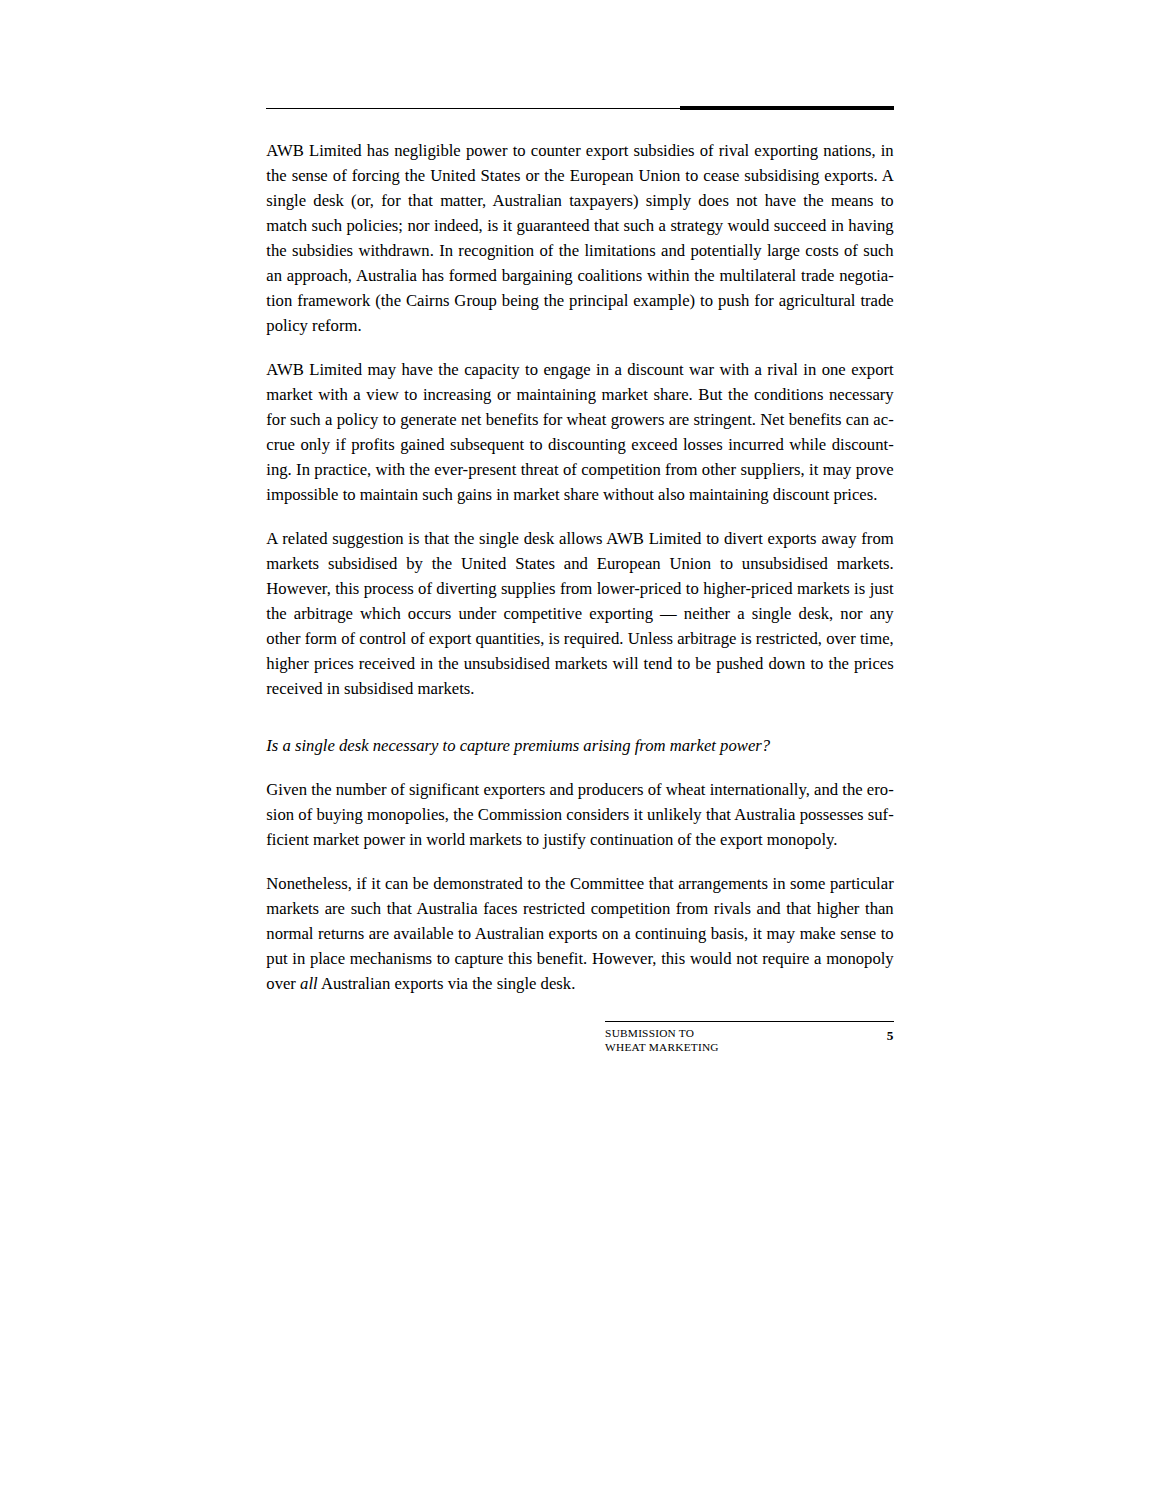AWB Limited has negligible power to counter export subsidies of rival exporting nations, in the sense of forcing the United States or the European Union to cease subsidising exports. A single desk (or, for that matter, Australian taxpayers) simply does not have the means to match such policies; nor indeed, is it guaranteed that such a strategy would succeed in having the subsidies withdrawn. In recognition of the limitations and potentially large costs of such an approach, Australia has formed bargaining coalitions within the multilateral trade negotiation framework (the Cairns Group being the principal example) to push for agricultural trade policy reform.
AWB Limited may have the capacity to engage in a discount war with a rival in one export market with a view to increasing or maintaining market share. But the conditions necessary for such a policy to generate net benefits for wheat growers are stringent. Net benefits can accrue only if profits gained subsequent to discounting exceed losses incurred while discounting. In practice, with the ever-present threat of competition from other suppliers, it may prove impossible to maintain such gains in market share without also maintaining discount prices.
A related suggestion is that the single desk allows AWB Limited to divert exports away from markets subsidised by the United States and European Union to unsubsidised markets. However, this process of diverting supplies from lower-priced to higher-priced markets is just the arbitrage which occurs under competitive exporting — neither a single desk, nor any other form of control of export quantities, is required. Unless arbitrage is restricted, over time, higher prices received in the unsubsidised markets will tend to be pushed down to the prices received in subsidised markets.
Is a single desk necessary to capture premiums arising from market power?
Given the number of significant exporters and producers of wheat internationally, and the erosion of buying monopolies, the Commission considers it unlikely that Australia possesses sufficient market power in world markets to justify continuation of the export monopoly.
Nonetheless, if it can be demonstrated to the Committee that arrangements in some particular markets are such that Australia faces restricted competition from rivals and that higher than normal returns are available to Australian exports on a continuing basis, it may make sense to put in place mechanisms to capture this benefit. However, this would not require a monopoly over all Australian exports via the single desk.
Submission to
Wheat Marketing
5